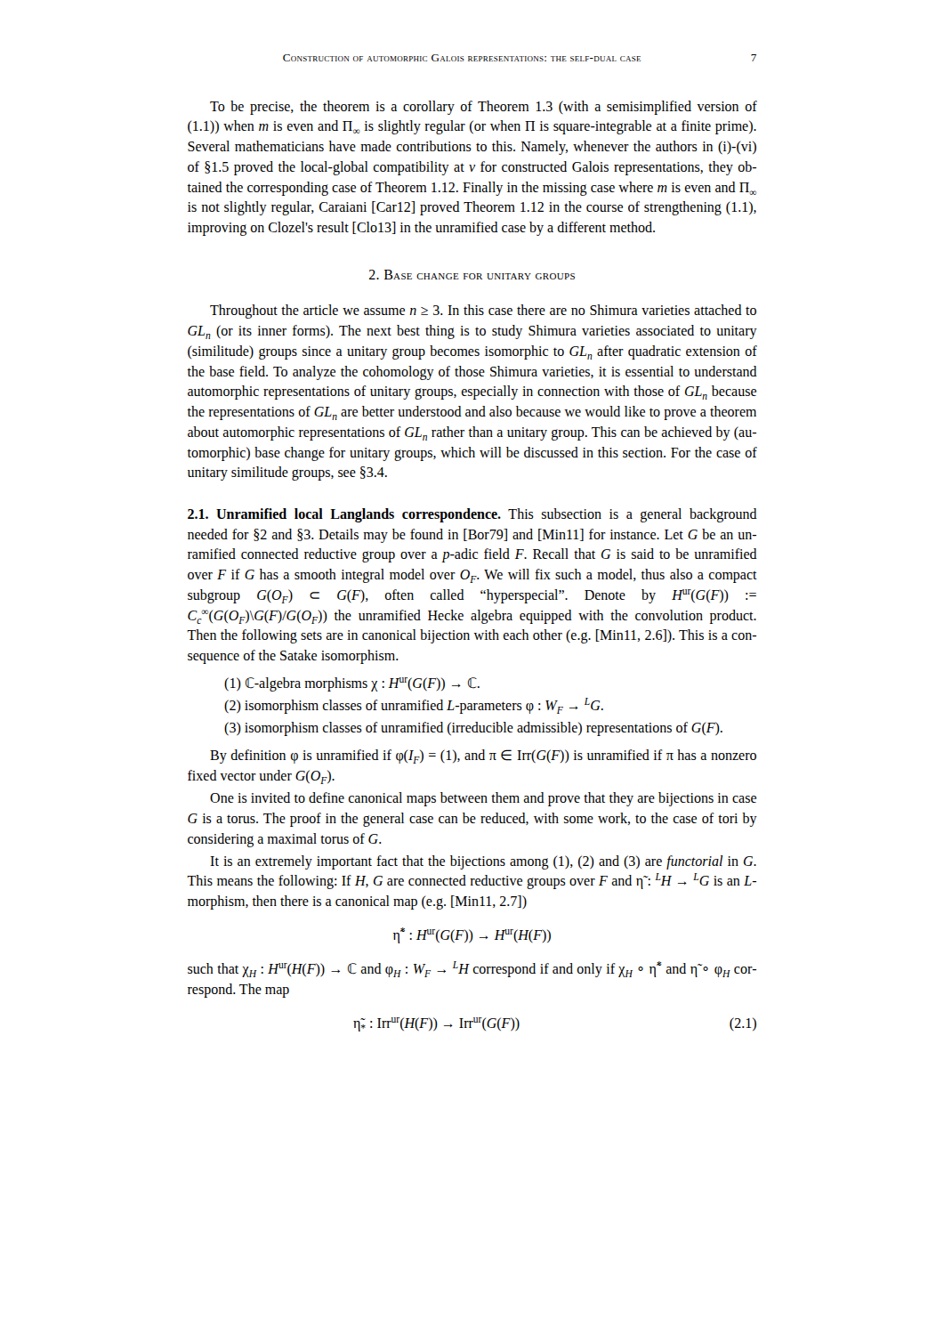Construction of automorphic Galois representations: the self-dual case 7
To be precise, the theorem is a corollary of Theorem 1.3 (with a semisimplified version of (1.1)) when m is even and Π∞ is slightly regular (or when Π is square-integrable at a finite prime). Several mathematicians have made contributions to this. Namely, whenever the authors in (i)-(vi) of §1.5 proved the local-global compatibility at v for constructed Galois representations, they obtained the corresponding case of Theorem 1.12. Finally in the missing case where m is even and Π∞ is not slightly regular, Caraiani [Car12] proved Theorem 1.12 in the course of strengthening (1.1), improving on Clozel's result [Clo13] in the unramified case by a different method.
2. Base change for unitary groups
Throughout the article we assume n ≥ 3. In this case there are no Shimura varieties attached to GLn (or its inner forms). The next best thing is to study Shimura varieties associated to unitary (similitude) groups since a unitary group becomes isomorphic to GLn after quadratic extension of the base field. To analyze the cohomology of those Shimura varieties, it is essential to understand automorphic representations of unitary groups, especially in connection with those of GLn because the representations of GLn are better understood and also because we would like to prove a theorem about automorphic representations of GLn rather than a unitary group. This can be achieved by (automorphic) base change for unitary groups, which will be discussed in this section. For the case of unitary similitude groups, see §3.4.
2.1. Unramified local Langlands correspondence. This subsection is a general background needed for §2 and §3. Details may be found in [Bor79] and [Min11] for instance. Let G be an unramified connected reductive group over a p-adic field F. Recall that G is said to be unramified over F if G has a smooth integral model over OF. We will fix such a model, thus also a compact subgroup G(OF) ⊂ G(F), often called “hyperspecial”. Denote by Hur(G(F)) := Cc∞(G(OF)\G(F)/G(OF)) the unramified Hecke algebra equipped with the convolution product. Then the following sets are in canonical bijection with each other (e.g. [Min11, 2.6]). This is a consequence of the Satake isomorphism.
(1) ℂ-algebra morphisms χ : Hur(G(F)) → ℂ.
(2) isomorphism classes of unramified L-parameters φ : WF → LG.
(3) isomorphism classes of unramified (irreducible admissible) representations of G(F).
By definition φ is unramified if φ(IF) = (1), and π ∈ Irr(G(F)) is unramified if π has a nonzero fixed vector under G(OF).
One is invited to define canonical maps between them and prove that they are bijections in case G is a torus. The proof in the general case can be reduced, with some work, to the case of tori by considering a maximal torus of G.
It is an extremely important fact that the bijections among (1), (2) and (3) are functorial in G. This means the following: If H, G are connected reductive groups over F and η̃ : LH → LG is an L-morphism, then there is a canonical map (e.g. [Min11, 2.7])
η̃* : Hur(G(F)) → Hur(H(F))
such that χH : Hur(H(F)) → ℂ and φH : WF → LH correspond if and only if χH ∘ η̃* and η̃ ∘ φH correspond. The map
η̃* : Irrur(H(F)) → Irrur(G(F)) (2.1)